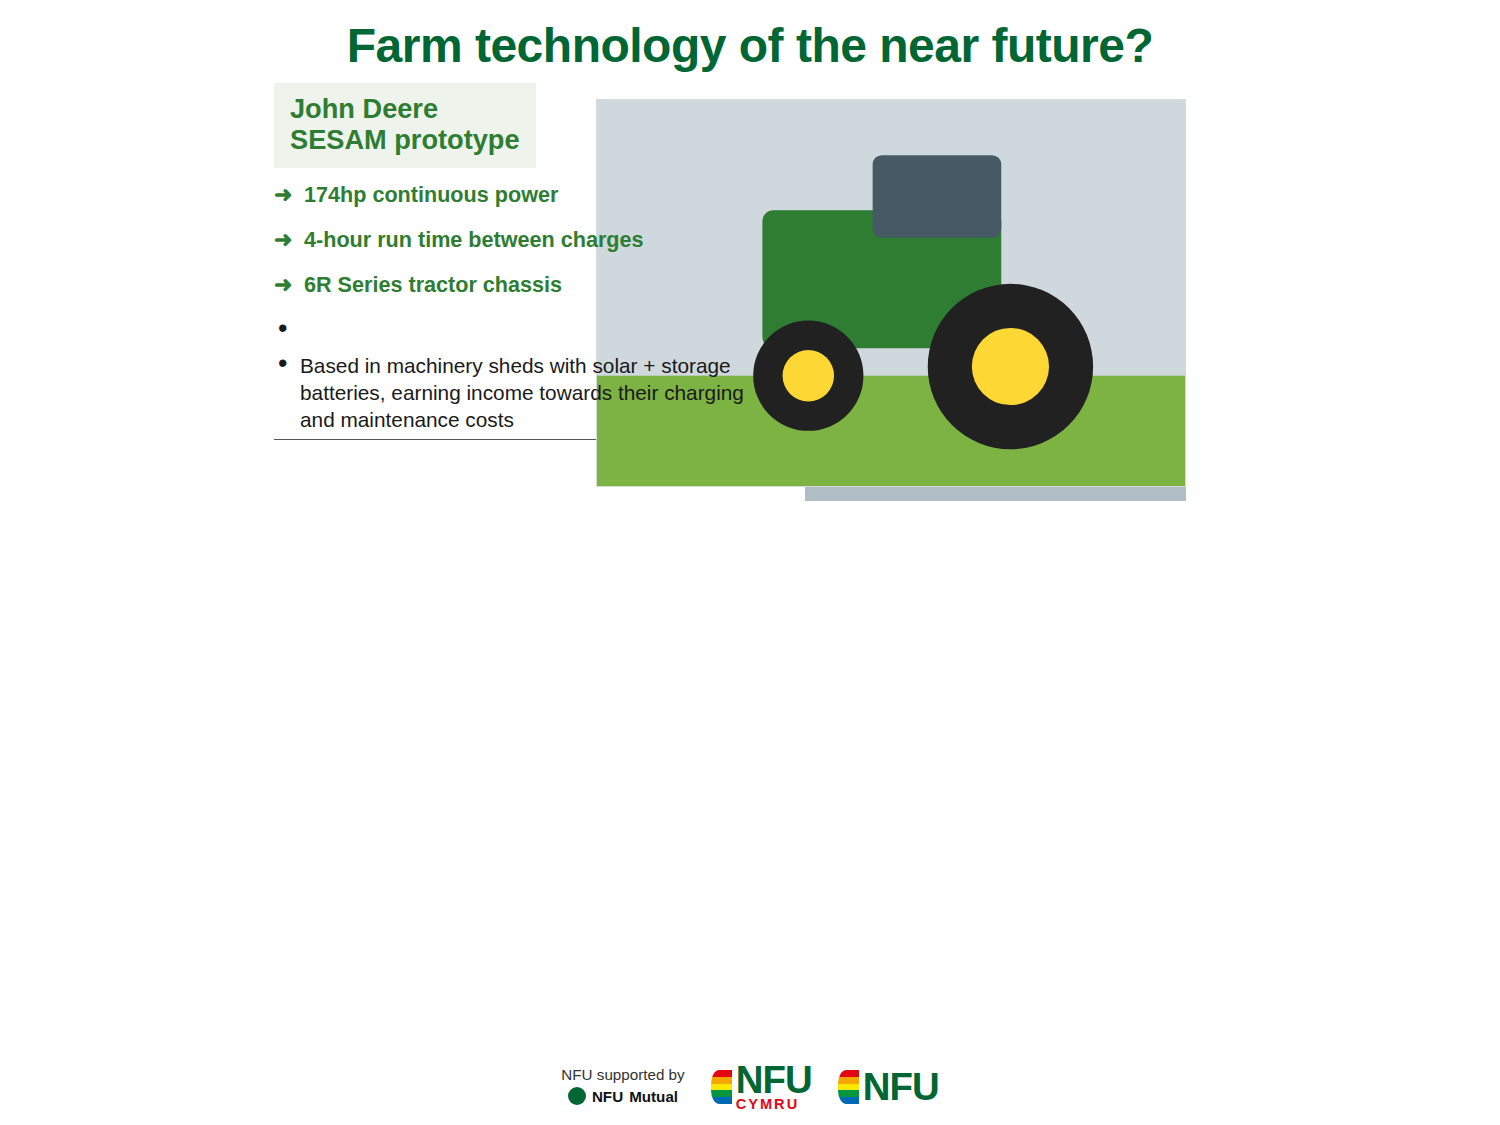Farm technology of the near future?
John Deere
SESAM prototype
174hp continuous power
4-hour run time between charges
6R Series tractor chassis
Based in machinery sheds with solar + storage batteries, earning income towards their charging and maintenance costs
NFU supported by NFU Mutual
NFU CYMRU
NFU